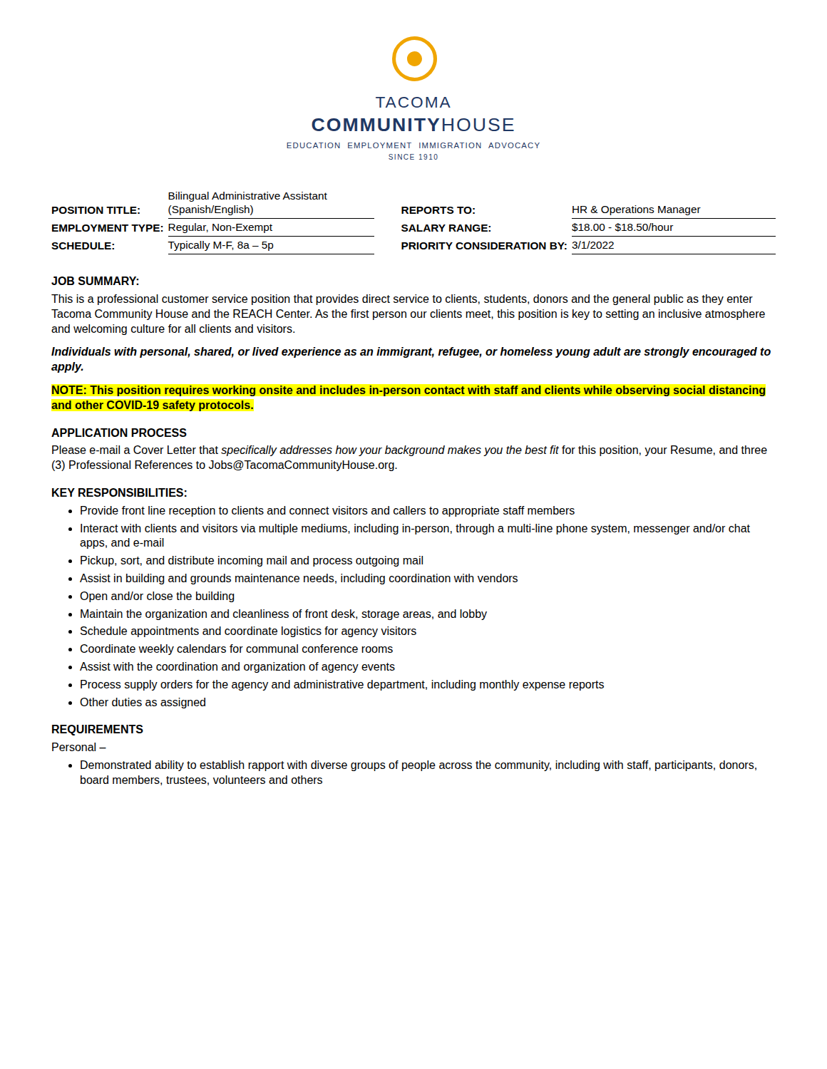⦿
TACOMA
COMMUNITYHOUSE
EDUCATION EMPLOYMENT IMMIGRATION ADVOCACY
SINCE 1910
| POSITION TITLE: | Bilingual Administrative Assistant (Spanish/English) | | REPORTS TO: | HR & Operations Manager |
| EMPLOYMENT TYPE: | Regular, Non-Exempt | | SALARY RANGE: | $18.00 - $18.50/hour |
| SCHEDULE: | Typically M-F, 8a – 5p | | PRIORITY CONSIDERATION BY: | 3/1/2022 |
Job Summary:
This is a professional customer service position that provides direct service to clients, students, donors and the general public as they enter Tacoma Community House and the REACH Center. As the first person our clients meet, this position is key to setting an inclusive atmosphere and welcoming culture for all clients and visitors.
Individuals with personal, shared, or lived experience as an immigrant, refugee, or homeless young adult are strongly encouraged to apply.
NOTE: This position requires working onsite and includes in-person contact with staff and clients while observing social distancing and other COVID-19 safety protocols.
Application Process
Please e-mail a Cover Letter that specifically addresses how your background makes you the best fit for this position, your Resume, and three (3) Professional References to Jobs@TacomaCommunityHouse.org.
Key Responsibilities:
Provide front line reception to clients and connect visitors and callers to appropriate staff members
Interact with clients and visitors via multiple mediums, including in-person, through a multi-line phone system, messenger and/or chat apps, and e-mail
Pickup, sort, and distribute incoming mail and process outgoing mail
Assist in building and grounds maintenance needs, including coordination with vendors
Open and/or close the building
Maintain the organization and cleanliness of front desk, storage areas, and lobby
Schedule appointments and coordinate logistics for agency visitors
Coordinate weekly calendars for communal conference rooms
Assist with the coordination and organization of agency events
Process supply orders for the agency and administrative department, including monthly expense reports
Other duties as assigned
Requirements
Personal –
Demonstrated ability to establish rapport with diverse groups of people across the community, including with staff, participants, donors, board members, trustees, volunteers and others